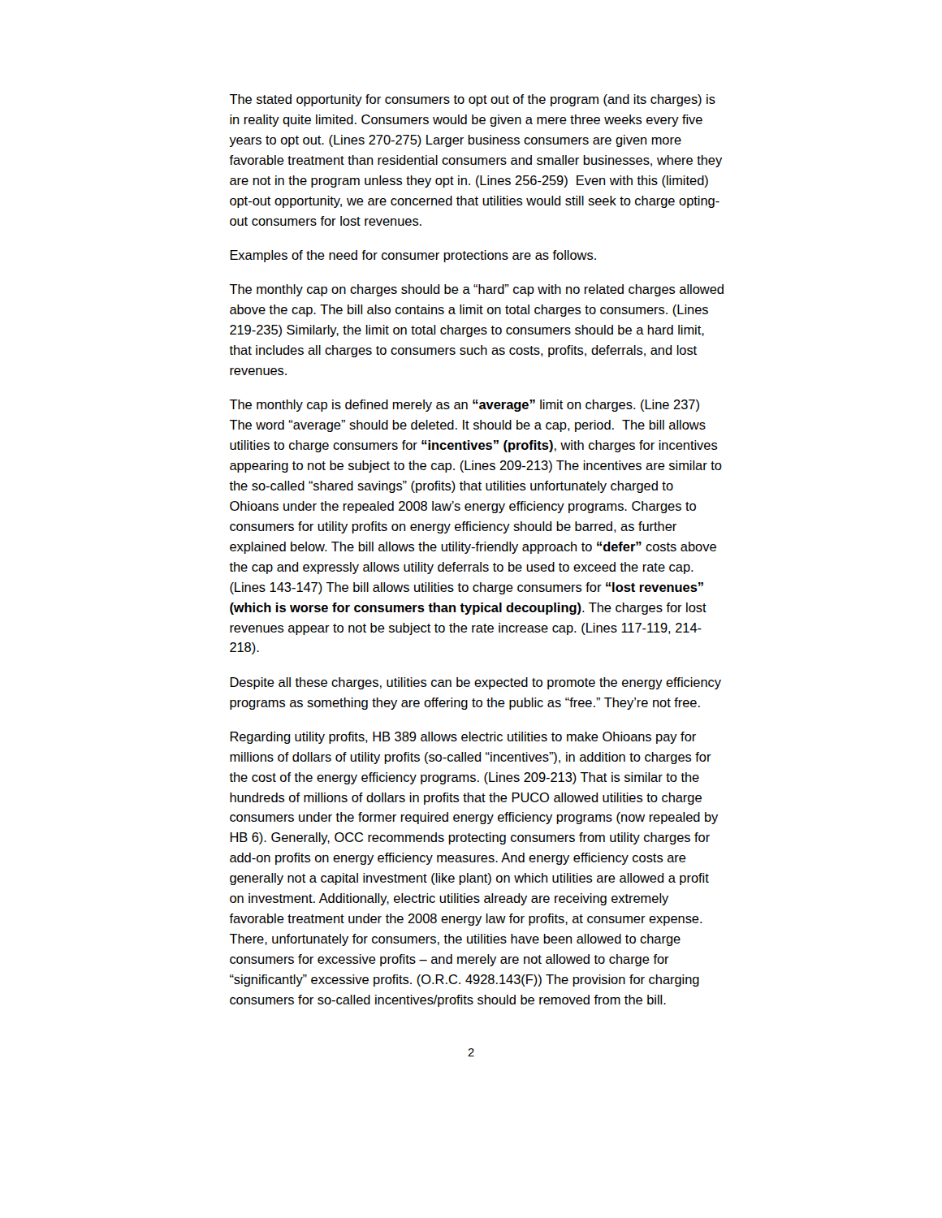The stated opportunity for consumers to opt out of the program (and its charges) is in reality quite limited. Consumers would be given a mere three weeks every five years to opt out. (Lines 270-275) Larger business consumers are given more favorable treatment than residential consumers and smaller businesses, where they are not in the program unless they opt in. (Lines 256-259) Even with this (limited) opt-out opportunity, we are concerned that utilities would still seek to charge opting-out consumers for lost revenues.
Examples of the need for consumer protections are as follows.
The monthly cap on charges should be a “hard” cap with no related charges allowed above the cap. The bill also contains a limit on total charges to consumers. (Lines 219-235) Similarly, the limit on total charges to consumers should be a hard limit, that includes all charges to consumers such as costs, profits, deferrals, and lost revenues.
The monthly cap is defined merely as an “average” limit on charges. (Line 237) The word “average” should be deleted. It should be a cap, period. The bill allows utilities to charge consumers for “incentives” (profits), with charges for incentives appearing to not be subject to the cap. (Lines 209-213) The incentives are similar to the so-called “shared savings” (profits) that utilities unfortunately charged to Ohioans under the repealed 2008 law’s energy efficiency programs. Charges to consumers for utility profits on energy efficiency should be barred, as further explained below. The bill allows the utility-friendly approach to “defer” costs above the cap and expressly allows utility deferrals to be used to exceed the rate cap. (Lines 143-147) The bill allows utilities to charge consumers for “lost revenues” (which is worse for consumers than typical decoupling). The charges for lost revenues appear to not be subject to the rate increase cap. (Lines 117-119, 214-218).
Despite all these charges, utilities can be expected to promote the energy efficiency programs as something they are offering to the public as “free.” They’re not free.
Regarding utility profits, HB 389 allows electric utilities to make Ohioans pay for millions of dollars of utility profits (so-called “incentives”), in addition to charges for the cost of the energy efficiency programs. (Lines 209-213) That is similar to the hundreds of millions of dollars in profits that the PUCO allowed utilities to charge consumers under the former required energy efficiency programs (now repealed by HB 6). Generally, OCC recommends protecting consumers from utility charges for add-on profits on energy efficiency measures. And energy efficiency costs are generally not a capital investment (like plant) on which utilities are allowed a profit on investment. Additionally, electric utilities already are receiving extremely favorable treatment under the 2008 energy law for profits, at consumer expense. There, unfortunately for consumers, the utilities have been allowed to charge consumers for excessive profits – and merely are not allowed to charge for “significantly” excessive profits. (O.R.C. 4928.143(F)) The provision for charging consumers for so-called incentives/profits should be removed from the bill.
2